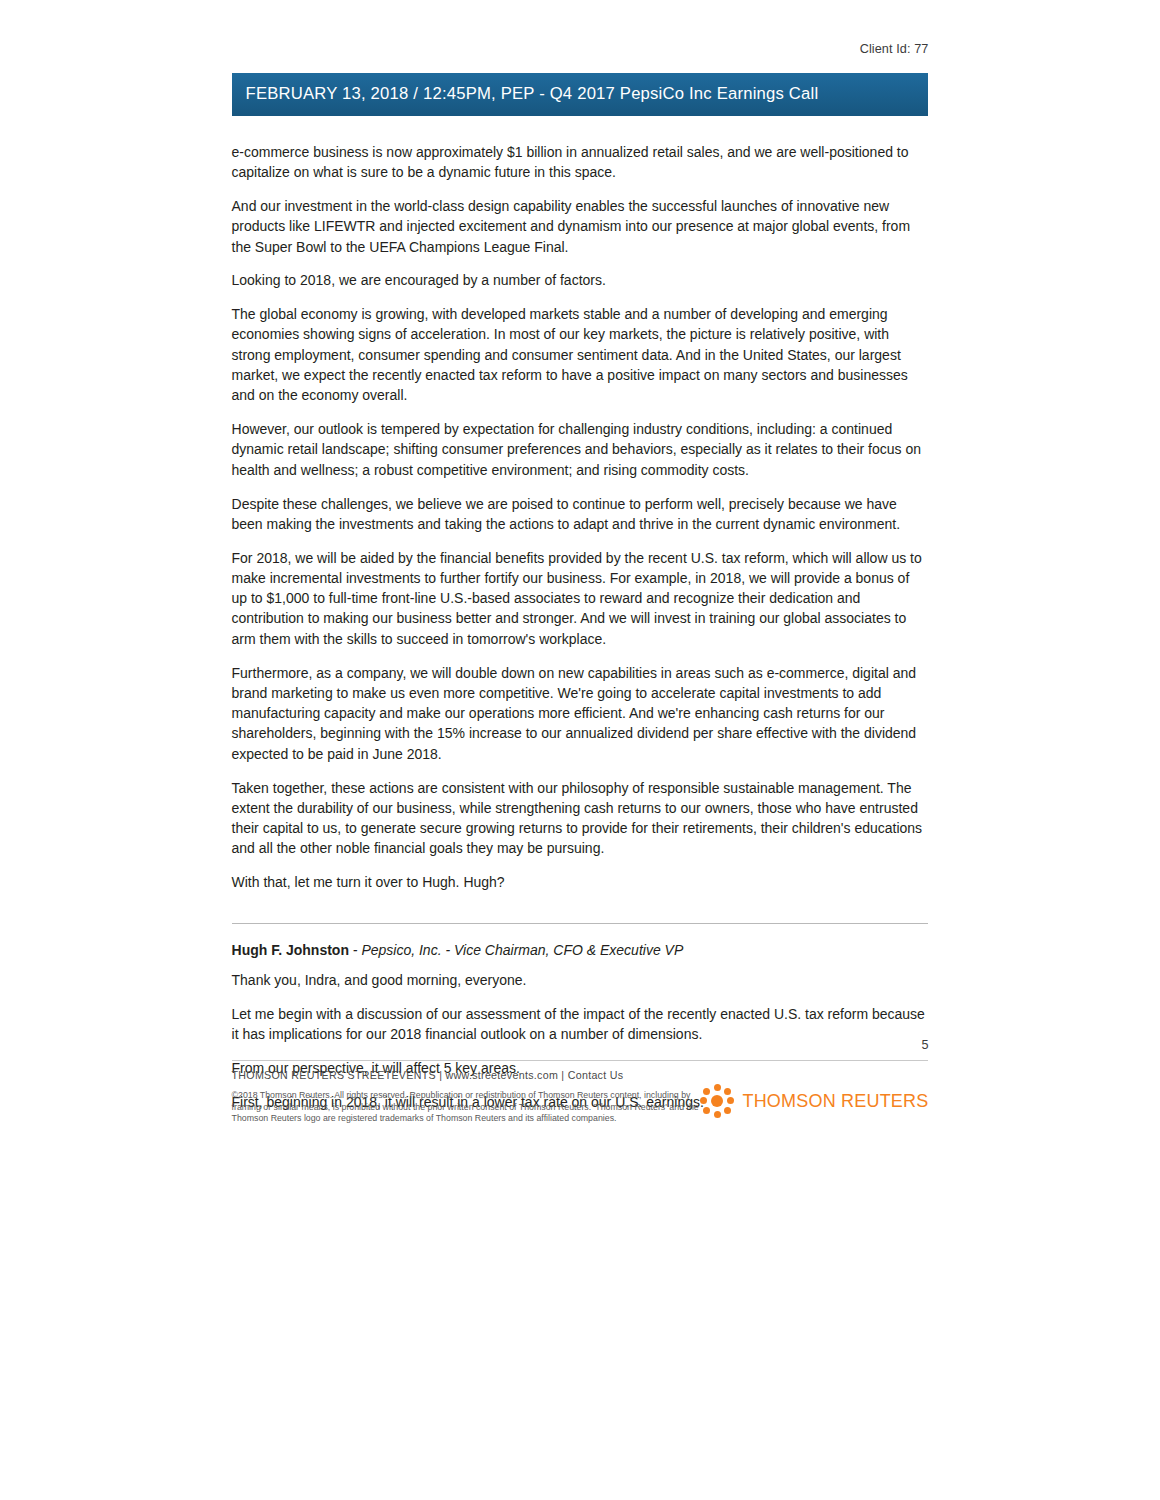Client Id: 77
FEBRUARY 13, 2018 / 12:45PM, PEP - Q4 2017 PepsiCo Inc Earnings Call
e-commerce business is now approximately $1 billion in annualized retail sales, and we are well-positioned to capitalize on what is sure to be a dynamic future in this space.
And our investment in the world-class design capability enables the successful launches of innovative new products like LIFEWTR and injected excitement and dynamism into our presence at major global events, from the Super Bowl to the UEFA Champions League Final.
Looking to 2018, we are encouraged by a number of factors.
The global economy is growing, with developed markets stable and a number of developing and emerging economies showing signs of acceleration. In most of our key markets, the picture is relatively positive, with strong employment, consumer spending and consumer sentiment data. And in the United States, our largest market, we expect the recently enacted tax reform to have a positive impact on many sectors and businesses and on the economy overall.
However, our outlook is tempered by expectation for challenging industry conditions, including: a continued dynamic retail landscape; shifting consumer preferences and behaviors, especially as it relates to their focus on health and wellness; a robust competitive environment; and rising commodity costs.
Despite these challenges, we believe we are poised to continue to perform well, precisely because we have been making the investments and taking the actions to adapt and thrive in the current dynamic environment.
For 2018, we will be aided by the financial benefits provided by the recent U.S. tax reform, which will allow us to make incremental investments to further fortify our business. For example, in 2018, we will provide a bonus of up to $1,000 to full-time front-line U.S.-based associates to reward and recognize their dedication and contribution to making our business better and stronger. And we will invest in training our global associates to arm them with the skills to succeed in tomorrow's workplace.
Furthermore, as a company, we will double down on new capabilities in areas such as e-commerce, digital and brand marketing to make us even more competitive. We're going to accelerate capital investments to add manufacturing capacity and make our operations more efficient. And we're enhancing cash returns for our shareholders, beginning with the 15% increase to our annualized dividend per share effective with the dividend expected to be paid in June 2018.
Taken together, these actions are consistent with our philosophy of responsible sustainable management. The extent the durability of our business, while strengthening cash returns to our owners, those who have entrusted their capital to us, to generate secure growing returns to provide for their retirements, their children's educations and all the other noble financial goals they may be pursuing.
With that, let me turn it over to Hugh. Hugh?
Hugh F. Johnston - Pepsico, Inc. - Vice Chairman, CFO & Executive VP
Thank you, Indra, and good morning, everyone.
Let me begin with a discussion of our assessment of the impact of the recently enacted U.S. tax reform because it has implications for our 2018 financial outlook on a number of dimensions.
From our perspective, it will affect 5 key areas.
First, beginning in 2018, it will result in a lower tax rate on our U.S. earnings.
5
THOMSON REUTERS STREETEVENTS | www.streetevents.com | Contact Us
©2018 Thomson Reuters. All rights reserved. Republication or redistribution of Thomson Reuters content, including by framing or similar means, is prohibited without the prior written consent of Thomson Reuters. 'Thomson Reuters' and the Thomson Reuters logo are registered trademarks of Thomson Reuters and its affiliated companies.
THOMSON REUTERS